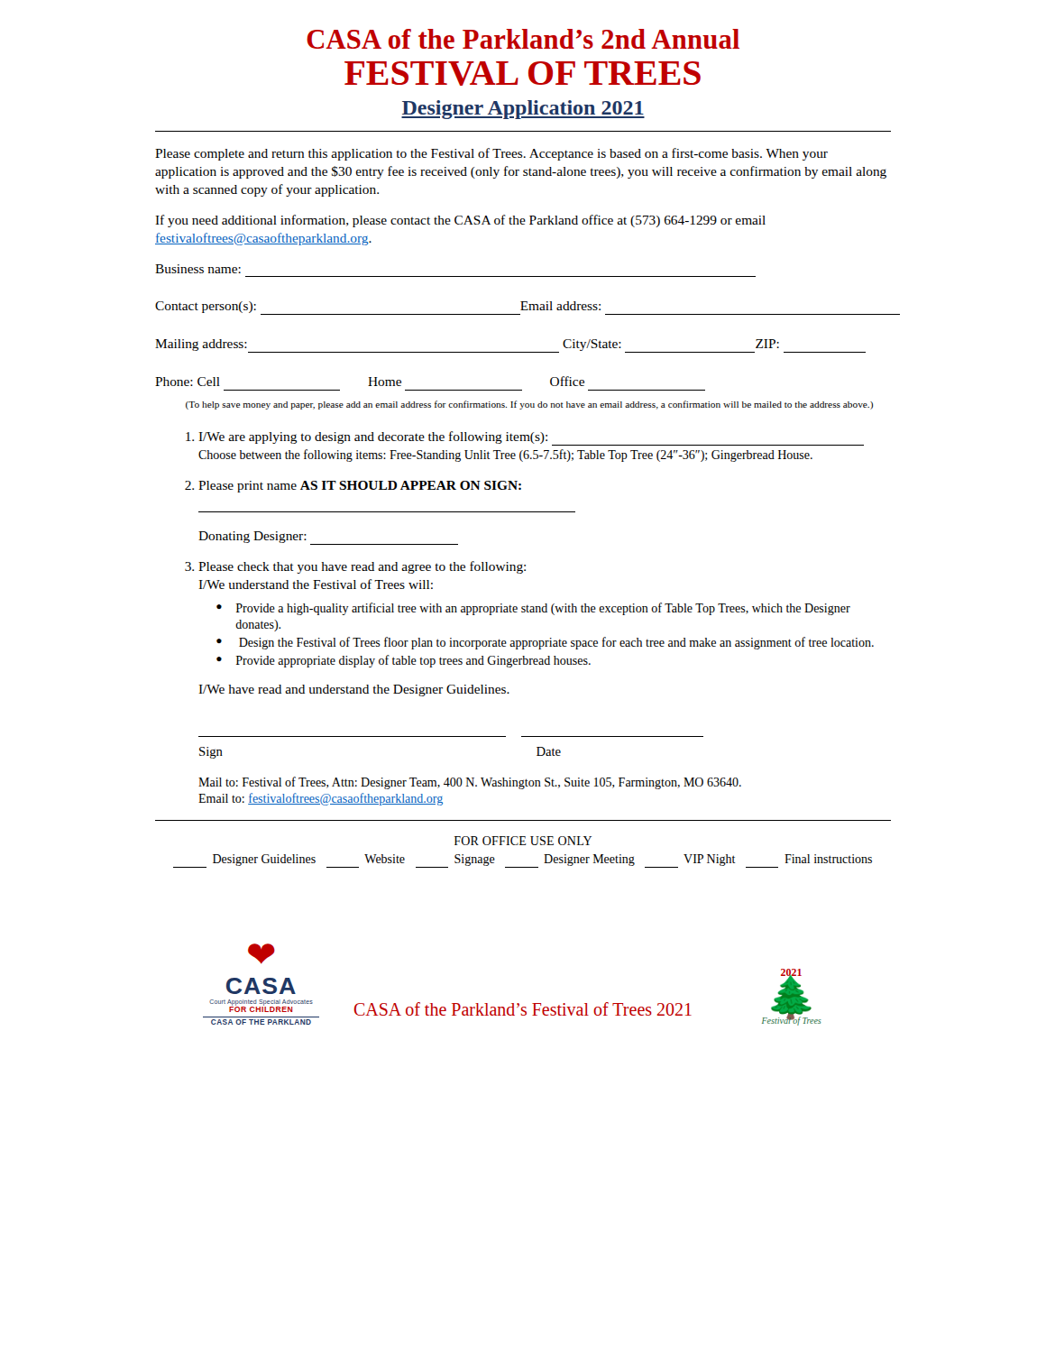CASA of the Parkland’s 2nd Annual
FESTIVAL OF TREES
Designer Application 2021
Please complete and return this application to the Festival of Trees. Acceptance is based on a first-come basis. When your application is approved and the $30 entry fee is received (only for stand-alone trees), you will receive a confirmation by email along with a scanned copy of your application.
If you need additional information, please contact the CASA of the Parkland office at (573) 664-1299 or email festivaloftrees@casaoftheparkland.org.
Business name:
Contact person(s): Email address:
Mailing address: City/State: ZIP:
Phone: Cell Home Office
(To help save money and paper, please add an email address for confirmations. If you do not have an email address, a confirmation will be mailed to the address above.)
I/We are applying to design and decorate the following item(s):
Choose between the following items: Free-Standing Unlit Tree (6.5-7.5ft); Table Top Tree (24″-36″); Gingerbread House.
Please print name AS IT SHOULD APPEAR ON SIGN:
Donating Designer:
Please check that you have read and agree to the following:
I/We understand the Festival of Trees will:
Provide a high-quality artificial tree with an appropriate stand (with the exception of Table Top Trees, which the Designer donates).
Design the Festival of Trees floor plan to incorporate appropriate space for each tree and make an assignment of tree location.
Provide appropriate display of table top trees and Gingerbread houses.
I/We have read and understand the Designer Guidelines.
Sign Date
Mail to: Festival of Trees, Attn: Designer Team, 400 N. Washington St., Suite 105, Farmington, MO 63640.
Email to: festivaloftrees@casaoftheparkland.org
FOR OFFICE USE ONLY
Designer Guidelines Website Signage Designer Meeting VIP Night Final instructions
❤
CASA
Court Appointed Special Advocates
FOR CHILDREN
CASA OF THE PARKLAND
CASA of the Parkland’s Festival of Trees 2021
2021
🌲
Festival of Trees